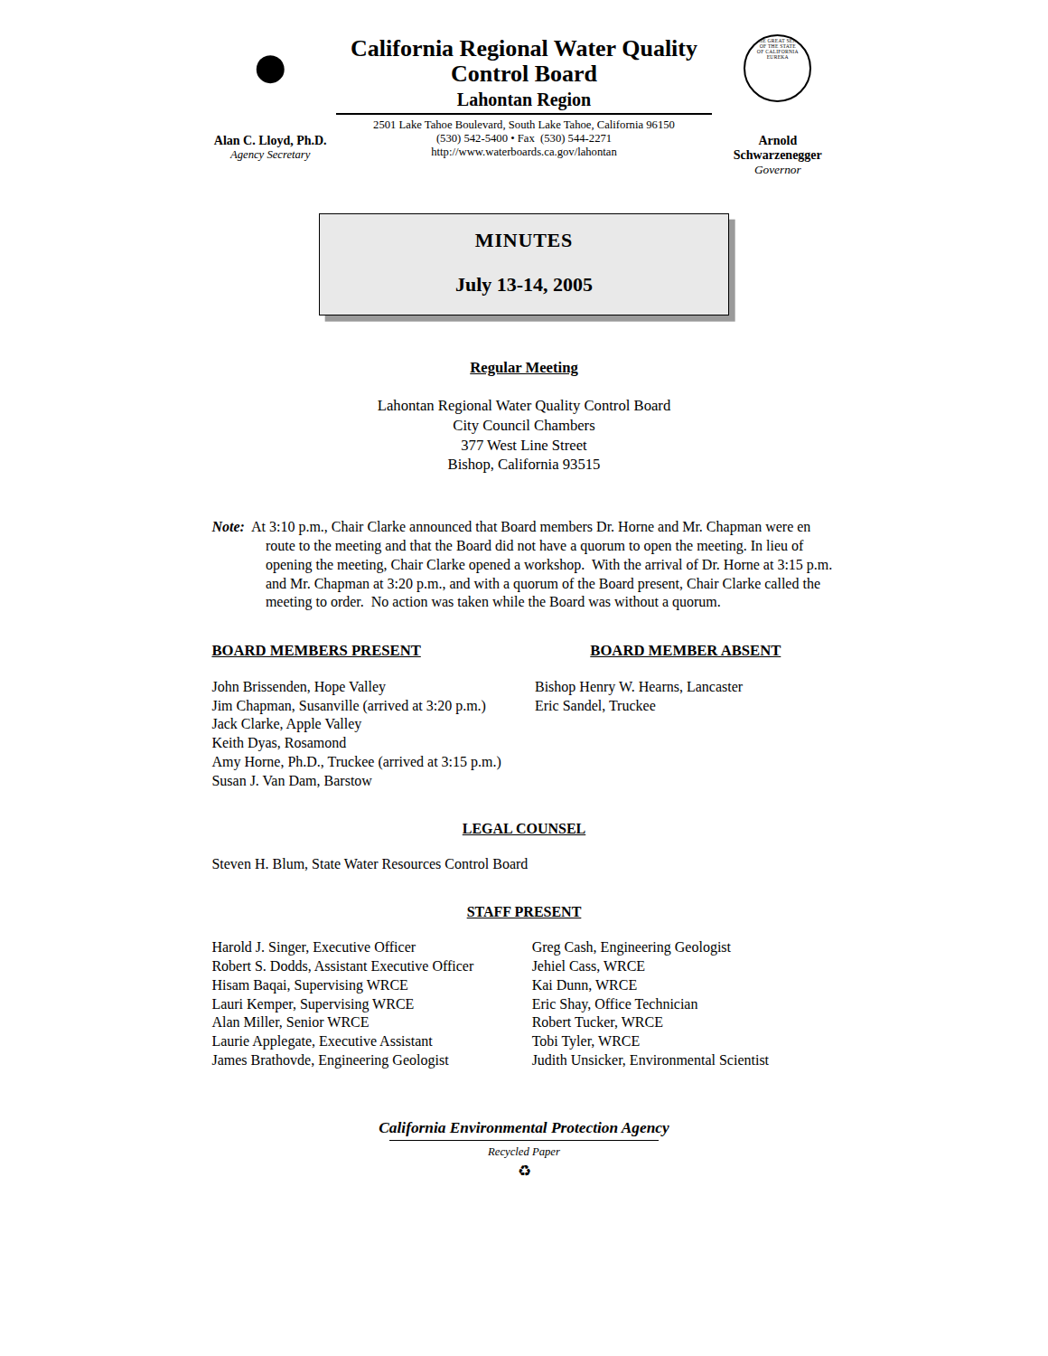●
California Regional Water Quality Control Board
Lahontan Region
2501 Lake Tahoe Boulevard, South Lake Tahoe, California 96150
(530) 542-5400 • Fax (530) 544-2271
http://www.waterboards.ca.gov/lahontan
THE GREAT SEAL OF THE STATE OF CALIFORNIA EUREKA
Alan C. Lloyd, Ph.D.
Agency Secretary
Arnold Schwarzenegger
Governor
MINUTES
July 13-14, 2005
Regular Meeting
Lahontan Regional Water Quality Control Board
City Council Chambers
377 West Line Street
Bishop, California 93515
Note: At 3:10 p.m., Chair Clarke announced that Board members Dr. Horne and Mr. Chapman were en route to the meeting and that the Board did not have a quorum to open the meeting. In lieu of opening the meeting, Chair Clarke opened a workshop. With the arrival of Dr. Horne at 3:15 p.m. and Mr. Chapman at 3:20 p.m., and with a quorum of the Board present, Chair Clarke called the meeting to order. No action was taken while the Board was without a quorum.
BOARD MEMBERS PRESENT
John Brissenden, Hope Valley
Jim Chapman, Susanville (arrived at 3:20 p.m.)
Jack Clarke, Apple Valley
Keith Dyas, Rosamond
Amy Horne, Ph.D., Truckee (arrived at 3:15 p.m.)
Susan J. Van Dam, Barstow
BOARD MEMBER ABSENT
Bishop Henry W. Hearns, Lancaster
Eric Sandel, Truckee
LEGAL COUNSEL
Steven H. Blum, State Water Resources Control Board
STAFF PRESENT
Harold J. Singer, Executive Officer
Greg Cash, Engineering Geologist
Robert S. Dodds, Assistant Executive Officer
Jehiel Cass, WRCE
Hisam Baqai, Supervising WRCE
Kai Dunn, WRCE
Lauri Kemper, Supervising WRCE
Eric Shay, Office Technician
Alan Miller, Senior WRCE
Robert Tucker, WRCE
Laurie Applegate, Executive Assistant
Tobi Tyler, WRCE
James Brathovde, Engineering Geologist
Judith Unsicker, Environmental Scientist
California Environmental Protection Agency
Recycled Paper
♻